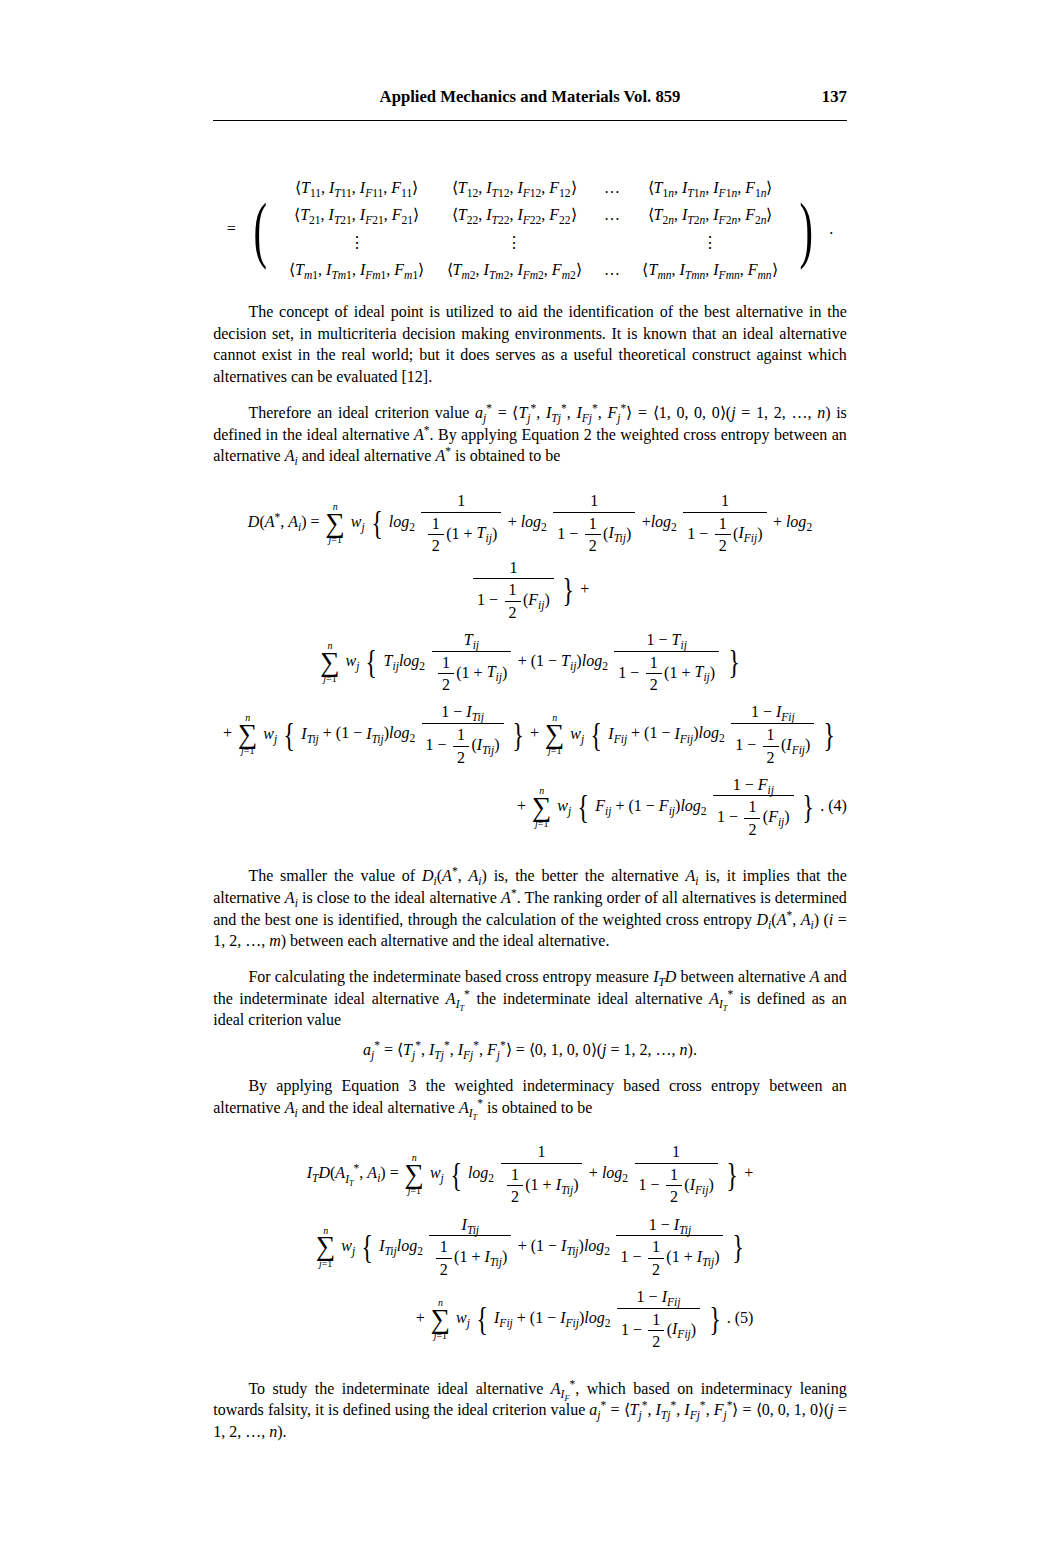Applied Mechanics and Materials Vol. 859 137
= (
| ⟨ T 11 , I T 11 , I F 11 , F 11 ⟩ | ⟨ T 12 , I T 12 , I F 12 , F 12 ⟩ | … | ⟨ T 1 n , I T 1 n , I F 1 n , F 1 n ⟩ |
| ⟨ T 21 , I T 21 , I F 21 , F 21 ⟩ | ⟨ T 22 , I T 22 , I F 22 , F 22 ⟩ | … | ⟨ T 2 n , I T 2 n , I F 2 n , F 2 n ⟩ |
| ⋮ | ⋮ | | ⋮ |
| ⟨ T m 1 , I Tm 1 , I Fm 1 , F m 1 ⟩ | ⟨ T m 2 , I Tm 2 , I Fm 2 , F m 2 ⟩ | … | ⟨ T mn , I Tmn , I Fmn , F mn ⟩ |
) .
The concept of ideal point is utilized to aid the identification of the best alternative in the decision set, in multicriteria decision making environments. It is known that an ideal alternative cannot exist in the real world; but it does serves as a useful theoretical construct against which alternatives can be evaluated [12].
Therefore an ideal criterion value aj* = ⟨Tj*, ITj*, IFj*, Fj*⟩ = ⟨1, 0, 0, 0⟩(j = 1, 2, …, n) is defined in the ideal alternative A*. By applying Equation 2 the weighted cross entropy between an alternative Ai and ideal alternative A* is obtained to be
D(A*, Ai) = n∑j=1 wj { log2 112(1 + Tij) + log2 11 − 12(ITij) +log2 11 − 12(IFij) + log2 11 − 12(Fij) } + n∑j=1 wj { Tijlog2 Tij 12(1 + Tij) + (1 − Tij)log2 1 − Tij 1 − 12(1 + Tij) } + n∑j=1 wj { ITij + (1 − ITij)log2 1 − ITij 1 − 12(ITij) } + n∑j=1 wj { IFij + (1 − IFij)log2 1 − IFij 1 − 12(IFij) } + n∑j=1 wj { Fij + (1 − Fij)log2 1 − Fij 1 − 12(Fij) } . (4)
The smaller the value of Di(A*, Ai) is, the better the alternative Ai is, it implies that the alternative Ai is close to the ideal alternative A*. The ranking order of all alternatives is determined and the best one is identified, through the calculation of the weighted cross entropy Di(A*, Ai) (i = 1, 2, …, m) between each alternative and the ideal alternative.
For calculating the indeterminate based cross entropy measure ITD between alternative A and the indeterminate ideal alternative AIT* the indeterminate ideal alternative AIT* is defined as an ideal criterion value
aj* = ⟨Tj*, ITj*, IFj*, Fj*⟩ = ⟨0, 1, 0, 0⟩(j = 1, 2, …, n).
By applying Equation 3 the weighted indeterminacy based cross entropy between an alternative Ai and the ideal alternative AIT* is obtained to be
ITD(AIT*, Ai) = n∑j=1 wj { log2 112(1 + ITij) + log2 11 − 12(IFij) } + n∑j=1 wj { ITijlog2 ITij 12(1 + ITij) + (1 − ITij)log2 1 − ITij 1 − 12(1 + ITij) } + n∑j=1 wj { IFij + (1 − IFij)log2 1 − IFij 1 − 12(IFij) } . (5)
To study the indeterminate ideal alternative AIF*, which based on indeterminacy leaning towards falsity, it is defined using the ideal criterion value aj* = ⟨Tj*, ITj*, IFj*, Fj*⟩ = ⟨0, 0, 1, 0⟩(j = 1, 2, …, n).